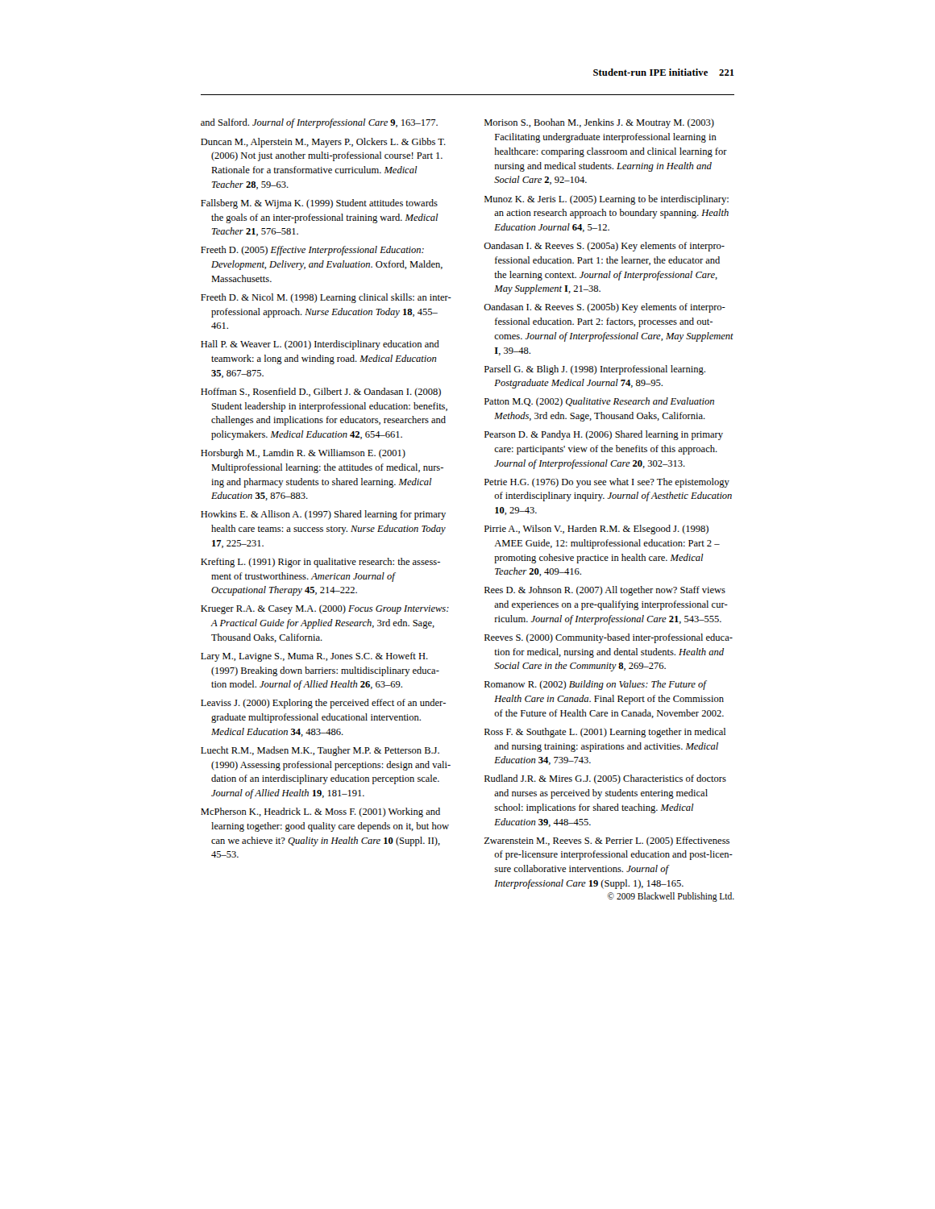Student-run IPE initiative221
and Salford. Journal of Interprofessional Care 9, 163–177.
Duncan M., Alperstein M., Mayers P., Olckers L. & Gibbs T. (2006) Not just another multi-professional course! Part 1. Rationale for a transformative curriculum. Medical Teacher 28, 59–63.
Fallsberg M. & Wijma K. (1999) Student attitudes towards the goals of an inter-professional training ward. Medical Teacher 21, 576–581.
Freeth D. (2005) Effective Interprofessional Education: Development, Delivery, and Evaluation. Oxford, Malden, Massachusetts.
Freeth D. & Nicol M. (1998) Learning clinical skills: an inter-professional approach. Nurse Education Today 18, 455–461.
Hall P. & Weaver L. (2001) Interdisciplinary education and teamwork: a long and winding road. Medical Education 35, 867–875.
Hoffman S., Rosenfield D., Gilbert J. & Oandasan I. (2008) Student leadership in interprofessional education: benefits, challenges and implications for educators, researchers and policymakers. Medical Education 42, 654–661.
Horsburgh M., Lamdin R. & Williamson E. (2001) Multiprofessional learning: the attitudes of medical, nursing and pharmacy students to shared learning. Medical Education 35, 876–883.
Howkins E. & Allison A. (1997) Shared learning for primary health care teams: a success story. Nurse Education Today 17, 225–231.
Krefting L. (1991) Rigor in qualitative research: the assessment of trustworthiness. American Journal of Occupational Therapy 45, 214–222.
Krueger R.A. & Casey M.A. (2000) Focus Group Interviews: A Practical Guide for Applied Research, 3rd edn. Sage, Thousand Oaks, California.
Lary M., Lavigne S., Muma R., Jones S.C. & Howeft H. (1997) Breaking down barriers: multidisciplinary education model. Journal of Allied Health 26, 63–69.
Leaviss J. (2000) Exploring the perceived effect of an undergraduate multiprofessional educational intervention. Medical Education 34, 483–486.
Luecht R.M., Madsen M.K., Taugher M.P. & Petterson B.J. (1990) Assessing professional perceptions: design and validation of an interdisciplinary education perception scale. Journal of Allied Health 19, 181–191.
McPherson K., Headrick L. & Moss F. (2001) Working and learning together: good quality care depends on it, but how can we achieve it? Quality in Health Care 10 (Suppl. II), 45–53.
Morison S., Boohan M., Jenkins J. & Moutray M. (2003) Facilitating undergraduate interprofessional learning in healthcare: comparing classroom and clinical learning for nursing and medical students. Learning in Health and Social Care 2, 92–104.
Munoz K. & Jeris L. (2005) Learning to be interdisciplinary: an action research approach to boundary spanning. Health Education Journal 64, 5–12.
Oandasan I. & Reeves S. (2005a) Key elements of interprofessional education. Part 1: the learner, the educator and the learning context. Journal of Interprofessional Care, May Supplement I, 21–38.
Oandasan I. & Reeves S. (2005b) Key elements of interprofessional education. Part 2: factors, processes and outcomes. Journal of Interprofessional Care, May Supplement I, 39–48.
Parsell G. & Bligh J. (1998) Interprofessional learning. Postgraduate Medical Journal 74, 89–95.
Patton M.Q. (2002) Qualitative Research and Evaluation Methods, 3rd edn. Sage, Thousand Oaks, California.
Pearson D. & Pandya H. (2006) Shared learning in primary care: participants' view of the benefits of this approach. Journal of Interprofessional Care 20, 302–313.
Petrie H.G. (1976) Do you see what I see? The epistemology of interdisciplinary inquiry. Journal of Aesthetic Education 10, 29–43.
Pirrie A., Wilson V., Harden R.M. & Elsegood J. (1998) AMEE Guide, 12: multiprofessional education: Part 2 – promoting cohesive practice in health care. Medical Teacher 20, 409–416.
Rees D. & Johnson R. (2007) All together now? Staff views and experiences on a pre-qualifying interprofessional curriculum. Journal of Interprofessional Care 21, 543–555.
Reeves S. (2000) Community-based inter-professional education for medical, nursing and dental students. Health and Social Care in the Community 8, 269–276.
Romanow R. (2002) Building on Values: The Future of Health Care in Canada. Final Report of the Commission of the Future of Health Care in Canada, November 2002.
Ross F. & Southgate L. (2001) Learning together in medical and nursing training: aspirations and activities. Medical Education 34, 739–743.
Rudland J.R. & Mires G.J. (2005) Characteristics of doctors and nurses as perceived by students entering medical school: implications for shared teaching. Medical Education 39, 448–455.
Zwarenstein M., Reeves S. & Perrier L. (2005) Effectiveness of pre-licensure interprofessional education and post-licensure collaborative interventions. Journal of Interprofessional Care 19 (Suppl. 1), 148–165.
© 2009 Blackwell Publishing Ltd.